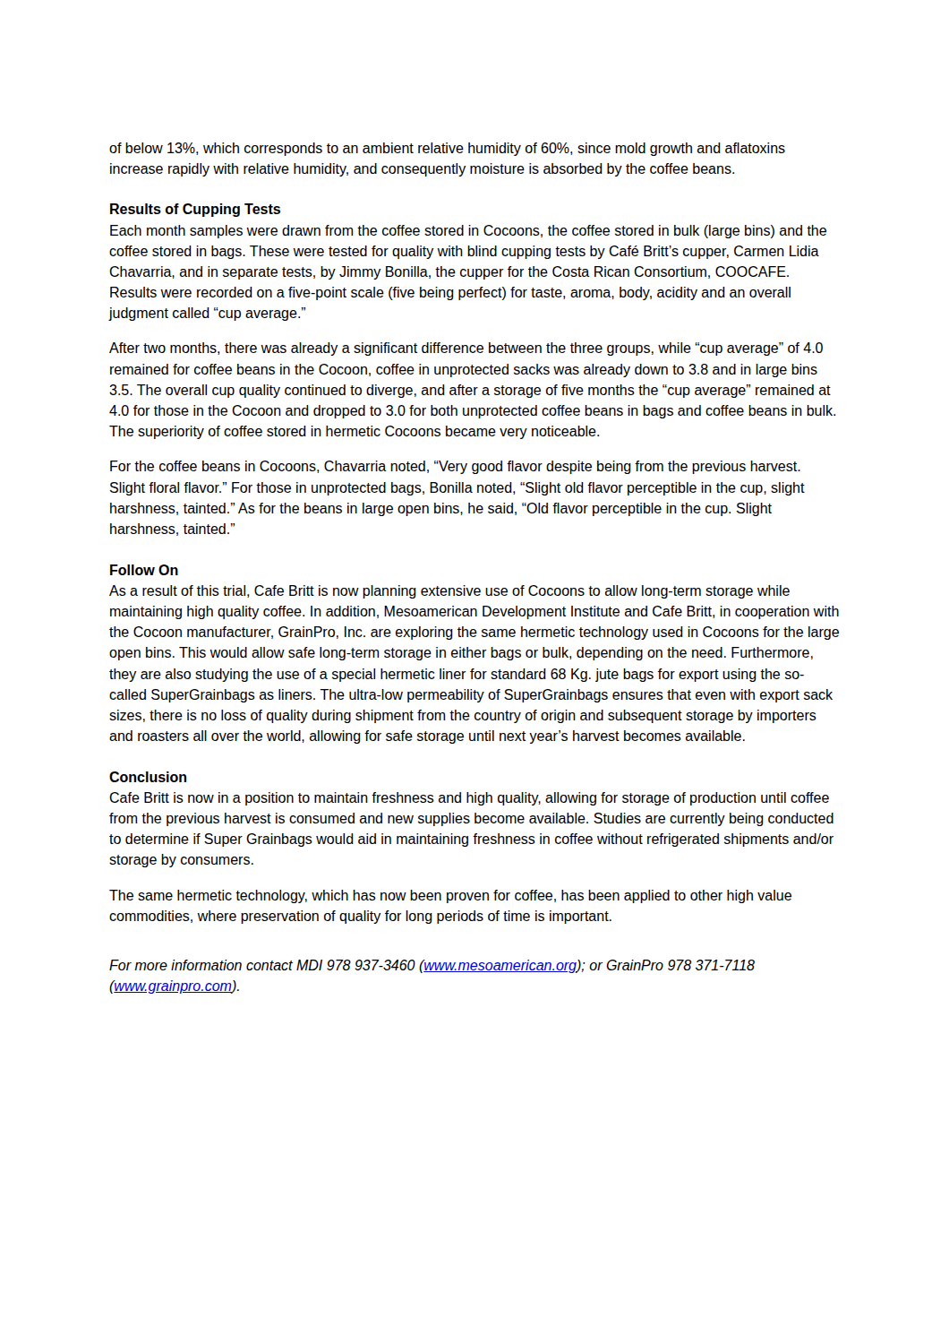of below 13%, which corresponds to an ambient relative humidity of 60%, since mold growth and aflatoxins increase rapidly with relative humidity, and consequently moisture is absorbed by the coffee beans.
Results of Cupping Tests
Each month samples were drawn from the coffee stored in Cocoons, the coffee stored in bulk (large bins) and the coffee stored in bags. These were tested for quality with blind cupping tests by Café Britt’s cupper, Carmen Lidia Chavarria, and in separate tests, by Jimmy Bonilla, the cupper for the Costa Rican Consortium, COOCAFE. Results were recorded on a five-point scale (five being perfect) for taste, aroma, body, acidity and an overall judgment called “cup average.”
After two months, there was already a significant difference between the three groups, while “cup average” of 4.0 remained for coffee beans in the Cocoon, coffee in unprotected sacks was already down to 3.8 and in large bins 3.5. The overall cup quality continued to diverge, and after a storage of five months the “cup average” remained at 4.0 for those in the Cocoon and dropped to 3.0 for both unprotected coffee beans in bags and coffee beans in bulk. The superiority of coffee stored in hermetic Cocoons became very noticeable.
For the coffee beans in Cocoons, Chavarria noted, “Very good flavor despite being from the previous harvest. Slight floral flavor.” For those in unprotected bags, Bonilla noted, “Slight old flavor perceptible in the cup, slight harshness, tainted.” As for the beans in large open bins, he said, “Old flavor perceptible in the cup. Slight harshness, tainted.”
Follow On
As a result of this trial, Cafe Britt is now planning extensive use of Cocoons to allow long-term storage while maintaining high quality coffee. In addition, Mesoamerican Development Institute and Cafe Britt, in cooperation with the Cocoon manufacturer, GrainPro, Inc. are exploring the same hermetic technology used in Cocoons for the large open bins. This would allow safe long-term storage in either bags or bulk, depending on the need. Furthermore, they are also studying the use of a special hermetic liner for standard 68 Kg. jute bags for export using the so-called SuperGrainbags as liners. The ultra-low permeability of SuperGrainbags ensures that even with export sack sizes, there is no loss of quality during shipment from the country of origin and subsequent storage by importers and roasters all over the world, allowing for safe storage until next year’s harvest becomes available.
Conclusion
Cafe Britt is now in a position to maintain freshness and high quality, allowing for storage of production until coffee from the previous harvest is consumed and new supplies become available. Studies are currently being conducted to determine if Super Grainbags would aid in maintaining freshness in coffee without refrigerated shipments and/or storage by consumers.
The same hermetic technology, which has now been proven for coffee, has been applied to other high value commodities, where preservation of quality for long periods of time is important.
For more information contact MDI 978 937-3460 (www.mesoamerican.org); or GrainPro 978 371-7118 (www.grainpro.com).